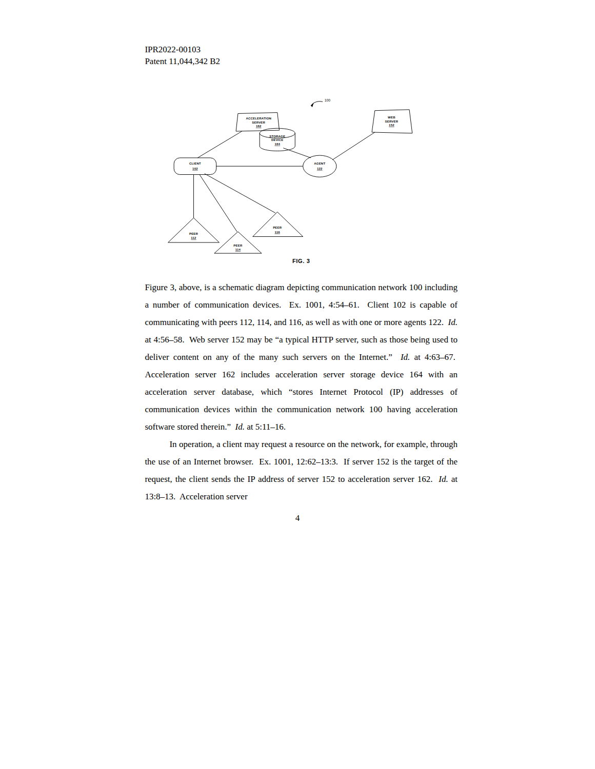IPR2022-00103
Patent 11,044,342 B2
100 ACCELERATION SERVER 162 STORAGE DEVICE 164 WEB SERVER 152 CLIENT 102 AGENT 122 PEER 112 PEER 116 PEER 114
FIG. 3
Figure 3, above, is a schematic diagram depicting communication network 100 including a number of communication devices. Ex. 1001, 4:54–61. Client 102 is capable of communicating with peers 112, 114, and 116, as well as with one or more agents 122. Id. at 4:56–58. Web server 152 may be “a typical HTTP server, such as those being used to deliver content on any of the many such servers on the Internet.” Id. at 4:63–67. Acceleration server 162 includes acceleration server storage device 164 with an acceleration server database, which “stores Internet Protocol (IP) addresses of communication devices within the communication network 100 having acceleration software stored therein.” Id. at 5:11–16.
In operation, a client may request a resource on the network, for example, through the use of an Internet browser. Ex. 1001, 12:62–13:3. If server 152 is the target of the request, the client sends the IP address of server 152 to acceleration server 162. Id. at 13:8–13. Acceleration server
4